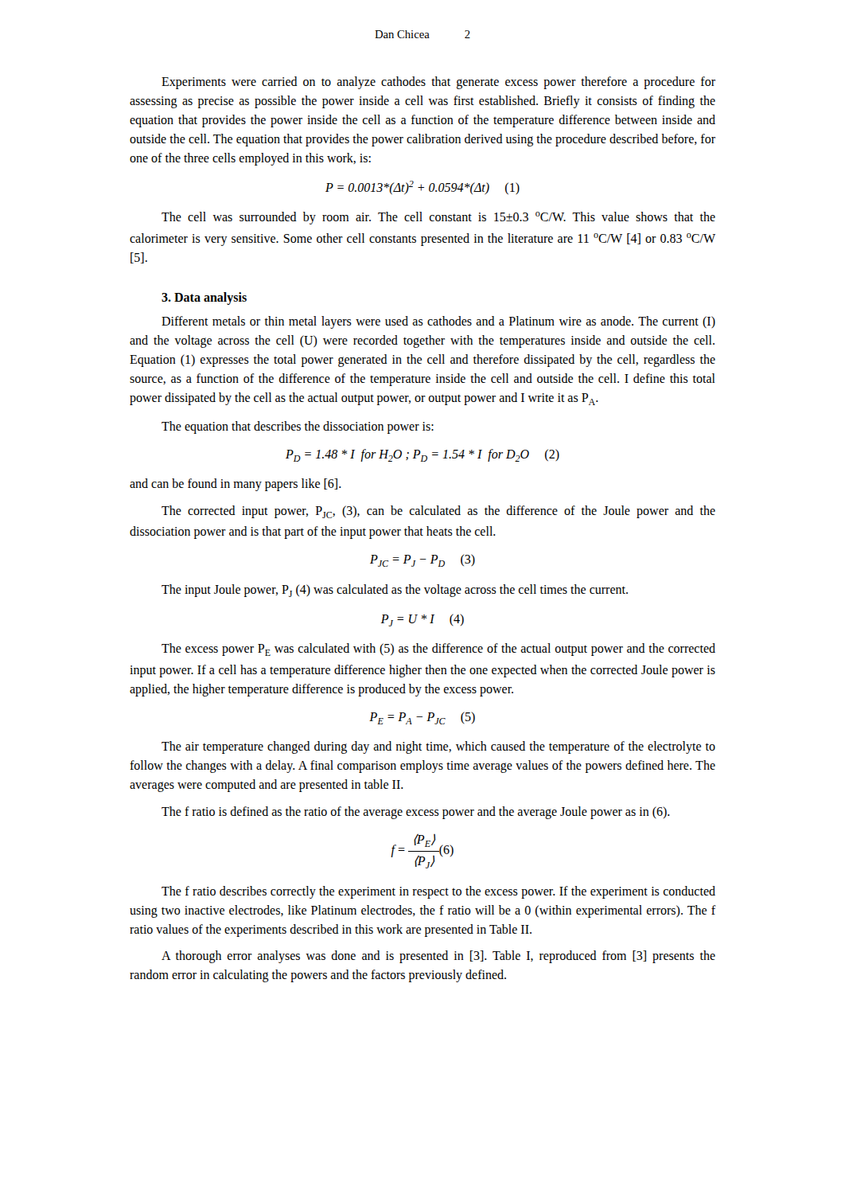Dan Chicea 2
Experiments were carried on to analyze cathodes that generate excess power therefore a procedure for assessing as precise as possible the power inside a cell was first established. Briefly it consists of finding the equation that provides the power inside the cell as a function of the temperature difference between inside and outside the cell. The equation that provides the power calibration derived using the procedure described before, for one of the three cells employed in this work, is:
P = 0.0013*(Δt)2 + 0.0594*(Δt)(1)
The cell was surrounded by room air. The cell constant is 15±0.3 oC/W. This value shows that the calorimeter is very sensitive. Some other cell constants presented in the literature are 11 oC/W [4] or 0.83 oC/W [5].
3. Data analysis
Different metals or thin metal layers were used as cathodes and a Platinum wire as anode. The current (I) and the voltage across the cell (U) were recorded together with the temperatures inside and outside the cell. Equation (1) expresses the total power generated in the cell and therefore dissipated by the cell, regardless the source, as a function of the difference of the temperature inside the cell and outside the cell. I define this total power dissipated by the cell as the actual output power, or output power and I write it as PA.
The equation that describes the dissociation power is:
PD = 1.48 * I for H2O ; PD = 1.54 * I for D2O(2)
and can be found in many papers like [6].
The corrected input power, PJC, (3), can be calculated as the difference of the Joule power and the dissociation power and is that part of the input power that heats the cell.
PJC = PJ − PD(3)
The input Joule power, PJ (4) was calculated as the voltage across the cell times the current.
PJ = U * I(4)
The excess power PE was calculated with (5) as the difference of the actual output power and the corrected input power. If a cell has a temperature difference higher then the one expected when the corrected Joule power is applied, the higher temperature difference is produced by the excess power.
PE = PA − PJC(5)
The air temperature changed during day and night time, which caused the temperature of the electrolyte to follow the changes with a delay. A final comparison employs time average values of the powers defined here. The averages were computed and are presented in table II.
The f ratio is defined as the ratio of the average excess power and the average Joule power as in (6).
f = ⟨PE⟩⟨PJ⟩(6)
The f ratio describes correctly the experiment in respect to the excess power. If the experiment is conducted using two inactive electrodes, like Platinum electrodes, the f ratio will be a 0 (within experimental errors). The f ratio values of the experiments described in this work are presented in Table II.
A thorough error analyses was done and is presented in [3]. Table I, reproduced from [3] presents the random error in calculating the powers and the factors previously defined.